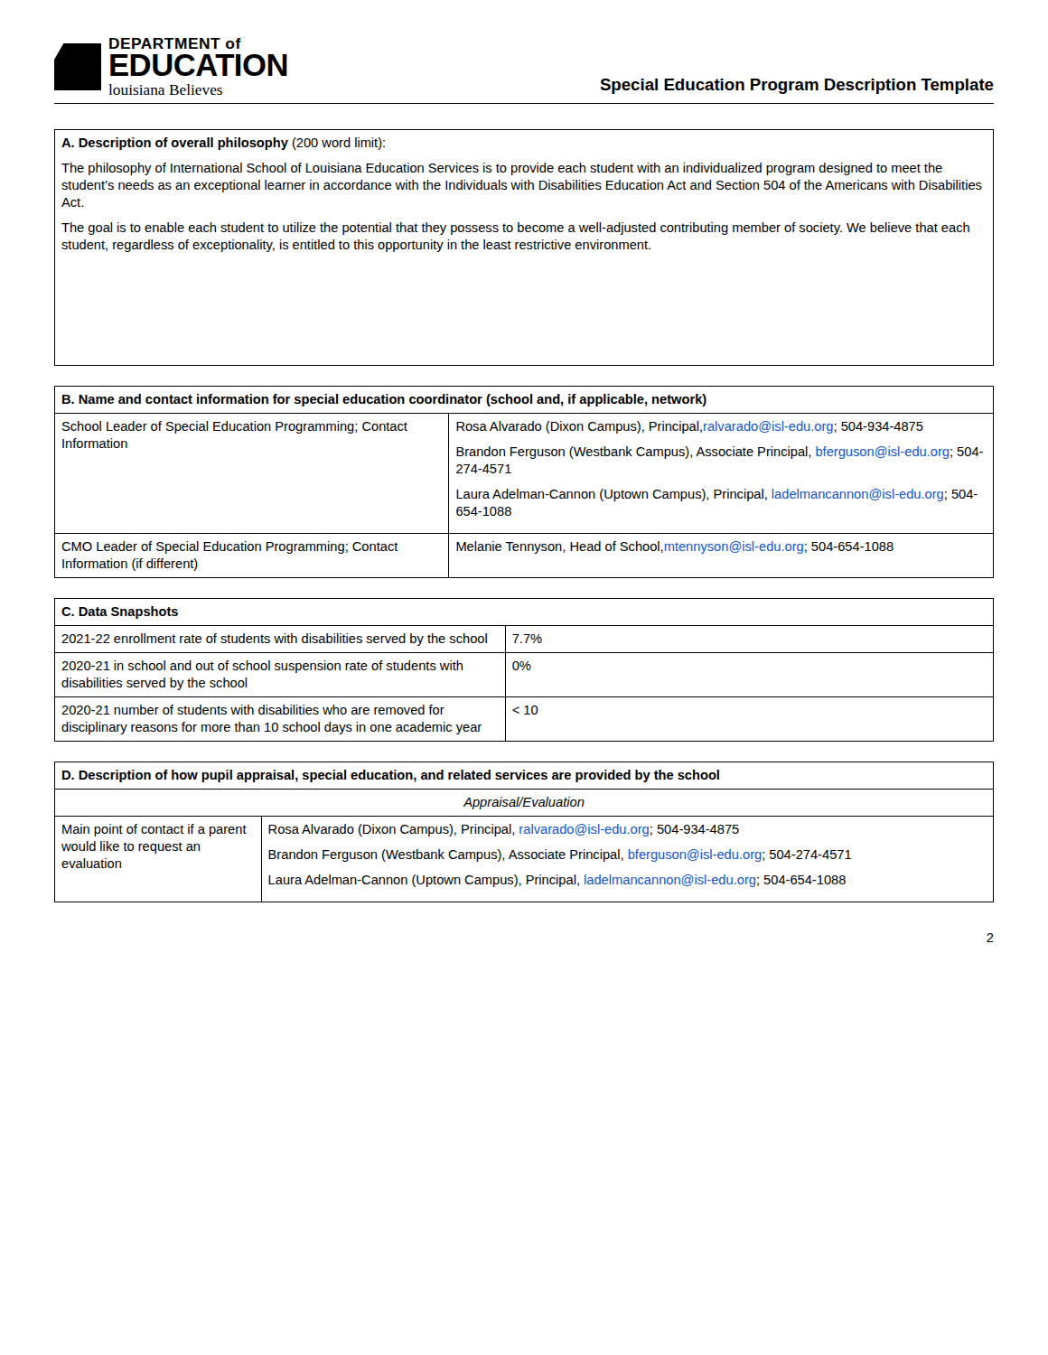DEPARTMENT of
EDUCATION
louisiana Believes
Special Education Program Description Template
| A. Description of overall philosophy (200 word limit): The philosophy of International School of Louisiana Education Services is to provide each student with an individualized program designed to meet the student’s needs as an exceptional learner in accordance with the Individuals with Disabilities Education Act and Section 504 of the Americans with Disabilities Act. The goal is to enable each student to utilize the potential that they possess to become a well-adjusted contributing member of society. We believe that each student, regardless of exceptionality, is entitled to this opportunity in the least restrictive environment. |
| B. Name and contact information for special education coordinator (school and, if applicable, network) |
| School Leader of Special Education Programming; Contact Information | Rosa Alvarado (Dixon Campus), Principal, ralvarado@isl-edu.org ; 504-934-4875 Brandon Ferguson (Westbank Campus), Associate Principal, bferguson@isl-edu.org ; 504-274-4571 Laura Adelman-Cannon (Uptown Campus), Principal, ladelmancannon@isl-edu.org ; 504-654-1088 |
| CMO Leader of Special Education Programming; Contact Information (if different) | Melanie Tennyson, Head of School, mtennyson@isl-edu.org ; 504-654-1088 |
| C. Data Snapshots |
| 2021-22 enrollment rate of students with disabilities served by the school | 7.7% |
| 2020-21 in school and out of school suspension rate of students with disabilities served by the school | 0% |
| 2020-21 number of students with disabilities who are removed for disciplinary reasons for more than 10 school days in one academic year | < 10 |
| D. Description of how pupil appraisal, special education, and related services are provided by the school |
| Appraisal/Evaluation |
| Main point of contact if a parent would like to request an evaluation | Rosa Alvarado (Dixon Campus), Principal, ralvarado@isl-edu.org ; 504-934-4875 Brandon Ferguson (Westbank Campus), Associate Principal, bferguson@isl-edu.org ; 504-274-4571 Laura Adelman-Cannon (Uptown Campus), Principal, ladelmancannon@isl-edu.org ; 504-654-1088 |
2